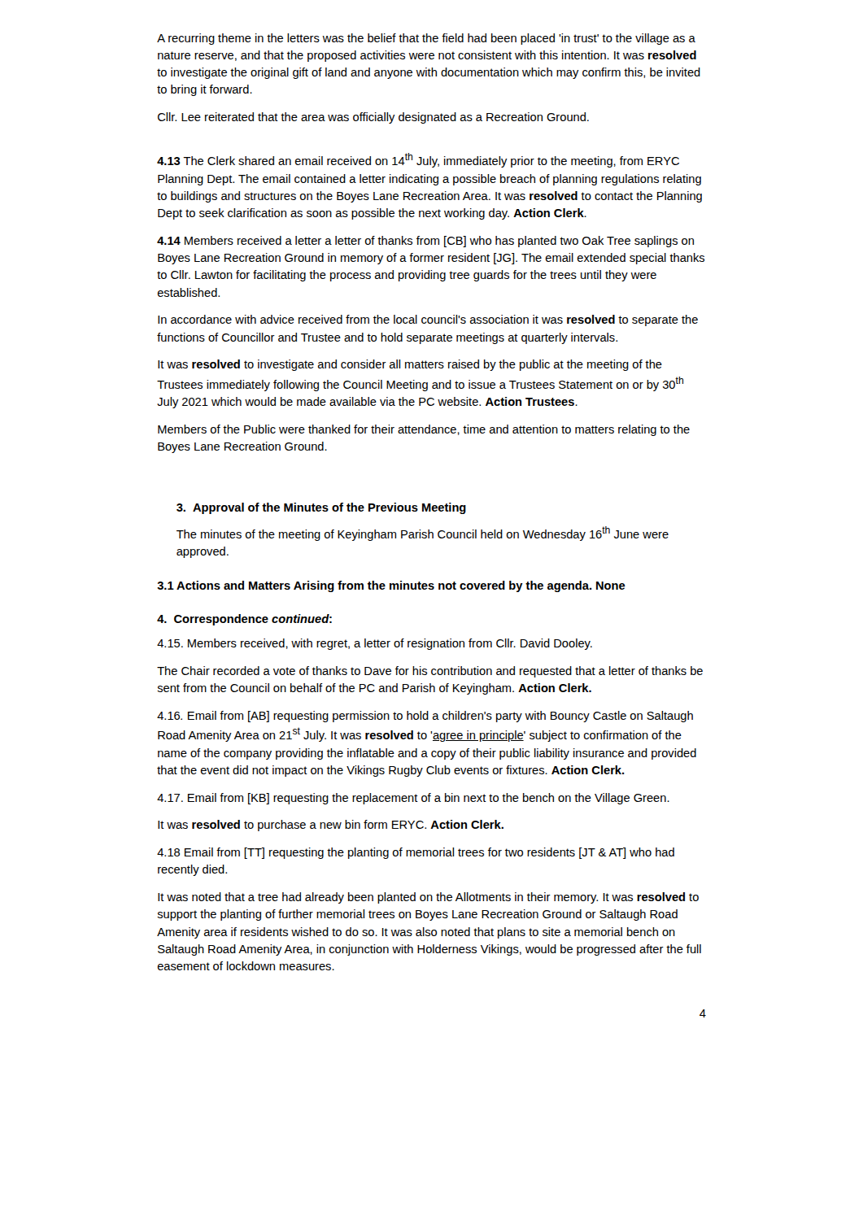A recurring theme in the letters was the belief that the field had been placed 'in trust' to the village as a nature reserve, and that the proposed activities were not consistent with this intention. It was resolved to investigate the original gift of land and anyone with documentation which may confirm this, be invited to bring it forward.
Cllr. Lee reiterated that the area was officially designated as a Recreation Ground.
4.13 The Clerk shared an email received on 14th July, immediately prior to the meeting, from ERYC Planning Dept. The email contained a letter indicating a possible breach of planning regulations relating to buildings and structures on the Boyes Lane Recreation Area. It was resolved to contact the Planning Dept to seek clarification as soon as possible the next working day. Action Clerk.
4.14 Members received a letter a letter of thanks from [CB] who has planted two Oak Tree saplings on Boyes Lane Recreation Ground in memory of a former resident [JG]. The email extended special thanks to Cllr. Lawton for facilitating the process and providing tree guards for the trees until they were established.
In accordance with advice received from the local council's association it was resolved to separate the functions of Councillor and Trustee and to hold separate meetings at quarterly intervals.
It was resolved to investigate and consider all matters raised by the public at the meeting of the Trustees immediately following the Council Meeting and to issue a Trustees Statement on or by 30th July 2021 which would be made available via the PC website. Action Trustees.
Members of the Public were thanked for their attendance, time and attention to matters relating to the Boyes Lane Recreation Ground.
3. Approval of the Minutes of the Previous Meeting
The minutes of the meeting of Keyingham Parish Council held on Wednesday 16th June were approved.
3.1 Actions and Matters Arising from the minutes not covered by the agenda. None
4. Correspondence continued:
4.15. Members received, with regret, a letter of resignation from Cllr. David Dooley.
The Chair recorded a vote of thanks to Dave for his contribution and requested that a letter of thanks be sent from the Council on behalf of the PC and Parish of Keyingham. Action Clerk.
4.16. Email from [AB] requesting permission to hold a children's party with Bouncy Castle on Saltaugh Road Amenity Area on 21st July. It was resolved to 'agree in principle' subject to confirmation of the name of the company providing the inflatable and a copy of their public liability insurance and provided that the event did not impact on the Vikings Rugby Club events or fixtures. Action Clerk.
4.17. Email from [KB] requesting the replacement of a bin next to the bench on the Village Green.
It was resolved to purchase a new bin form ERYC. Action Clerk.
4.18 Email from [TT] requesting the planting of memorial trees for two residents [JT & AT] who had recently died.
It was noted that a tree had already been planted on the Allotments in their memory. It was resolved to support the planting of further memorial trees on Boyes Lane Recreation Ground or Saltaugh Road Amenity area if residents wished to do so. It was also noted that plans to site a memorial bench on Saltaugh Road Amenity Area, in conjunction with Holderness Vikings, would be progressed after the full easement of lockdown measures.
4